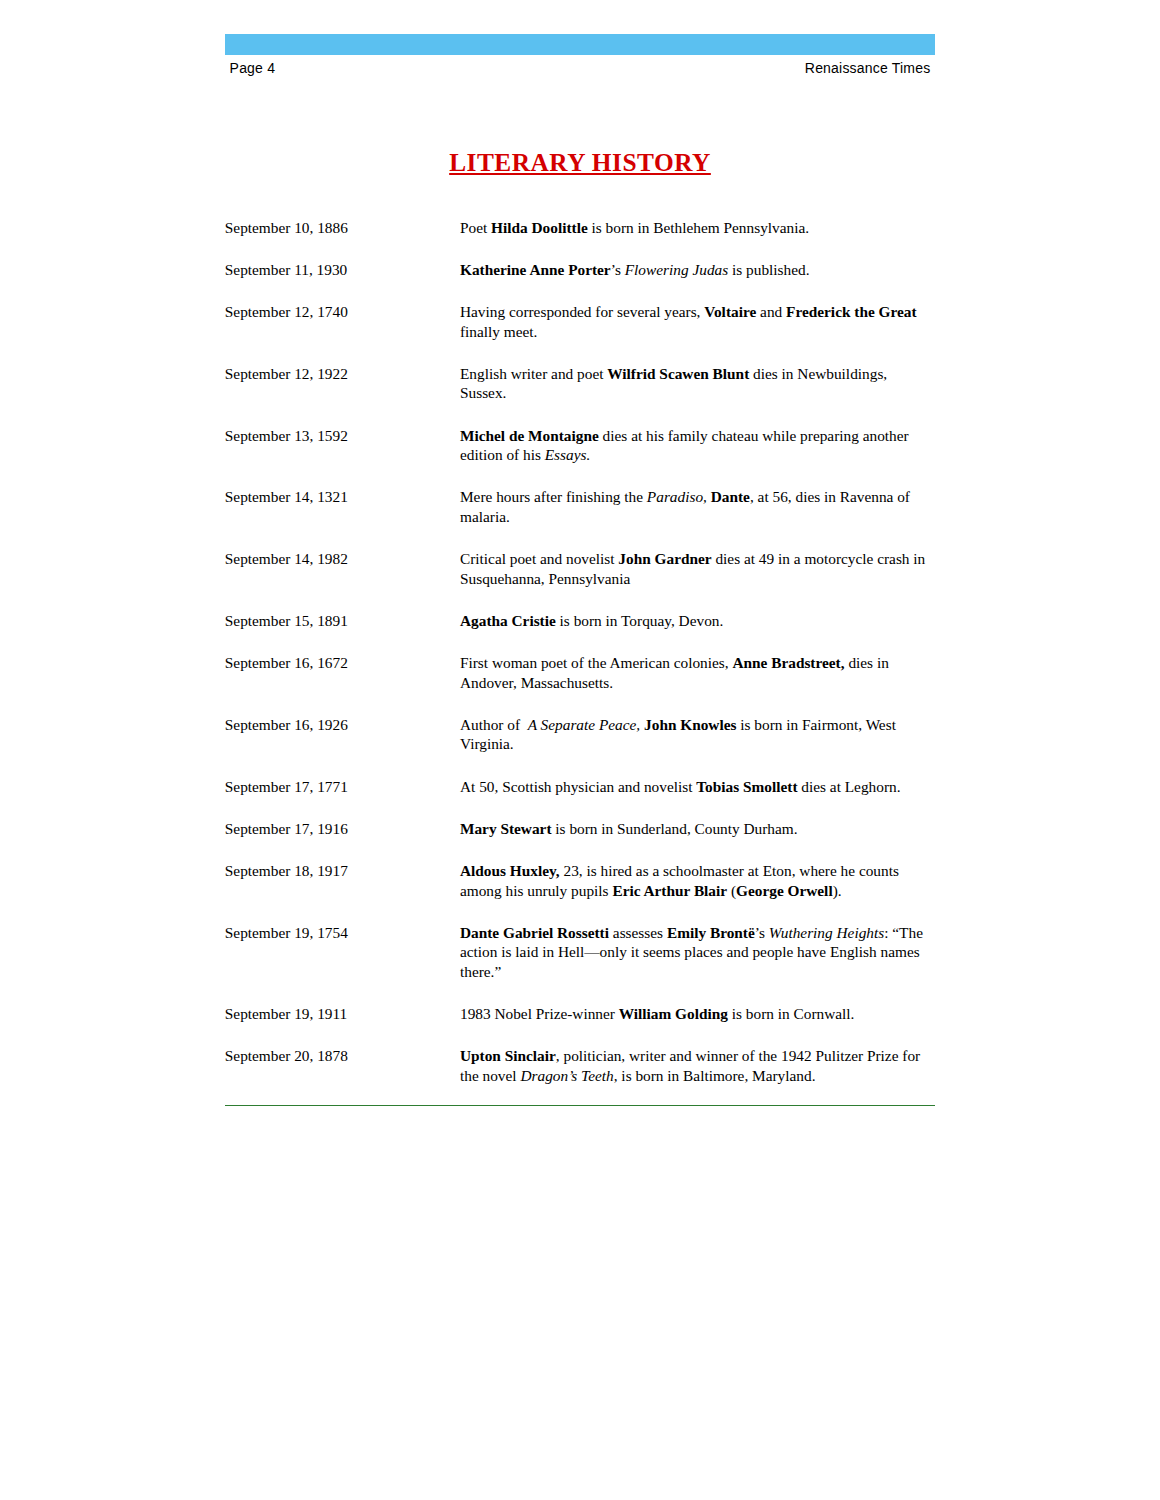Page 4 Renaissance Times
LITERARY HISTORY
| September 10, 1886 | Poet Hilda Doolittle is born in Bethlehem Pennsylvania. |
| September 11, 1930 | Katherine Anne Porter ’s Flowering Judas is published. |
| September 12, 1740 | Having corresponded for several years, Voltaire and Frederick the Great finally meet. |
| September 12, 1922 | English writer and poet Wilfrid Scawen Blunt dies in Newbuildings, Sussex. |
| September 13, 1592 | Michel de Montaigne dies at his family chateau while preparing another edition of his Essays. |
| September 14, 1321 | Mere hours after finishing the Paradiso, Dante , at 56, dies in Ravenna of malaria. |
| September 14, 1982 | Critical poet and novelist John Gardner dies at 49 in a motorcycle crash in Susquehanna, Pennsylvania |
| September 15, 1891 | Agatha Cristie is born in Torquay, Devon. |
| September 16, 1672 | First woman poet of the American colonies, Anne Bradstreet, dies in Andover, Massachusetts. |
| September 16, 1926 | Author of A Separate Peace, John Knowles is born in Fairmont, West Virginia. |
| September 17, 1771 | At 50, Scottish physician and novelist Tobias Smollett dies at Leghorn. |
| September 17, 1916 | Mary Stewart is born in Sunderland, County Durham. |
| September 18, 1917 | Aldous Huxley, 23, is hired as a schoolmaster at Eton, where he counts among his unruly pupils Eric Arthur Blair ( George Orwell ). |
| September 19, 1754 | Dante Gabriel Rossetti assesses Emily Brontë ’s Wuthering Heights : “The action is laid in Hell—only it seems places and people have English names there.” |
| September 19, 1911 | 1983 Nobel Prize-winner William Golding is born in Cornwall. |
| September 20, 1878 | Upton Sinclair , politician, writer and winner of the 1942 Pulitzer Prize for the novel Dragon’s Teeth , is born in Baltimore, Maryland. |